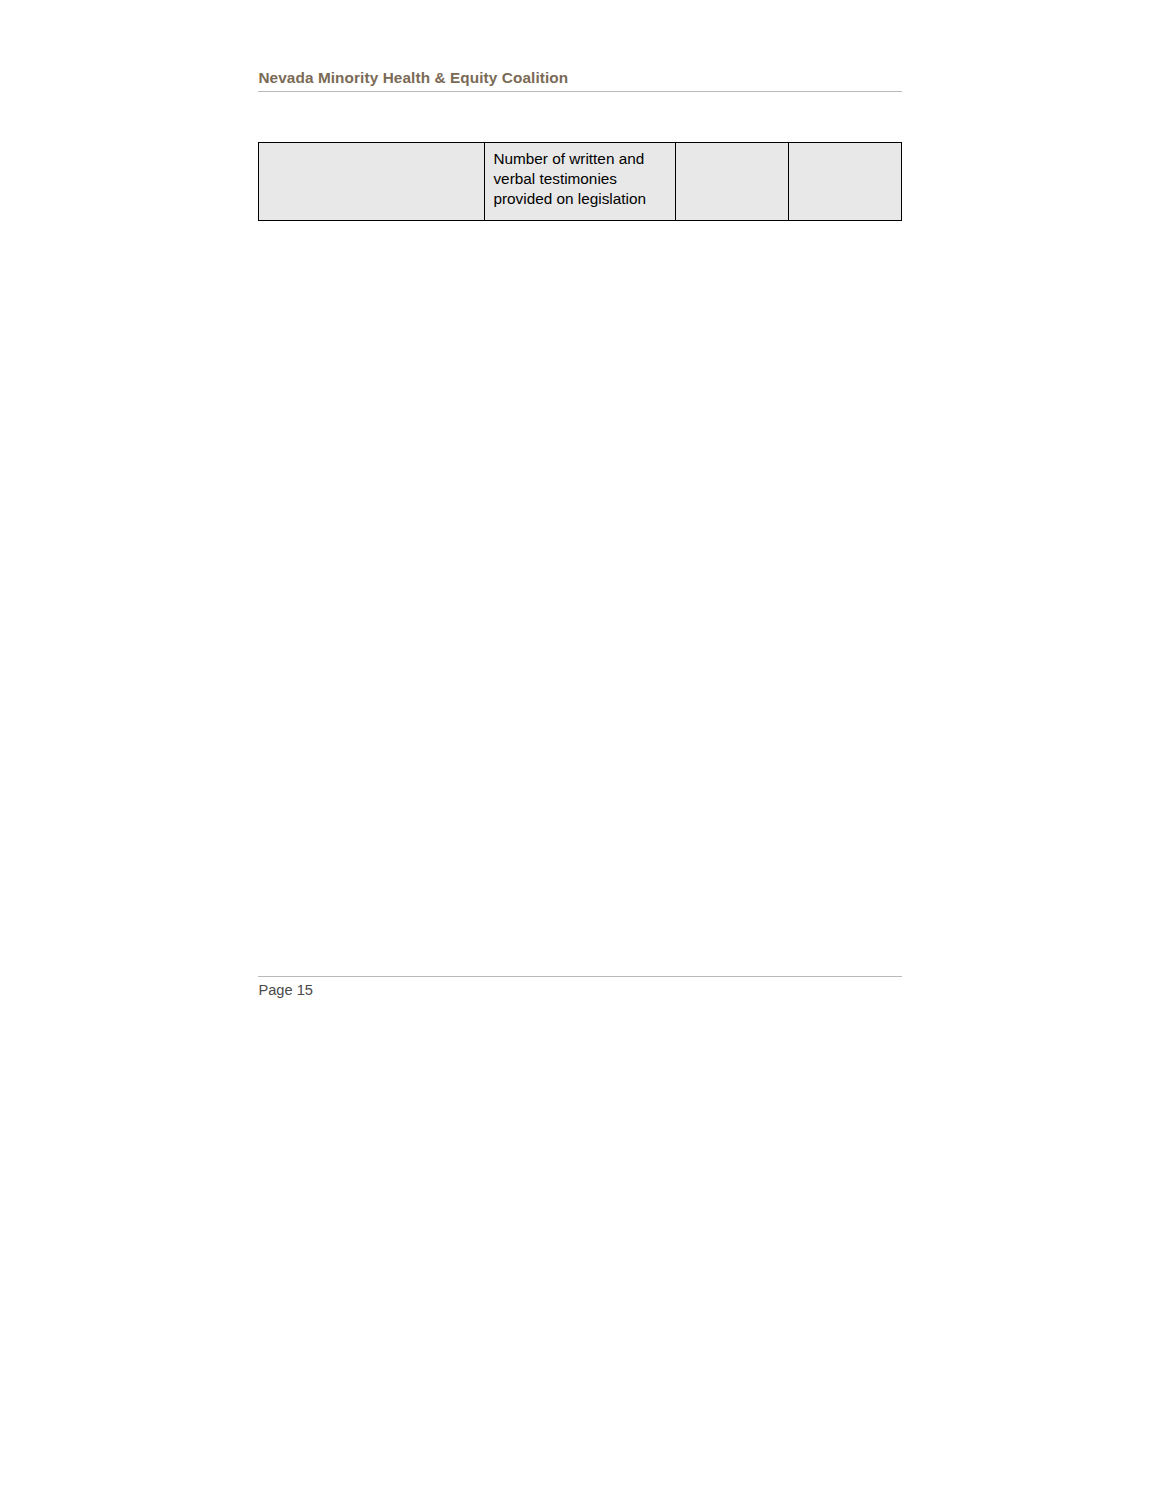Nevada Minority Health & Equity Coalition
| | Number of written and verbal testimonies provided on legislation | | |
Page 15